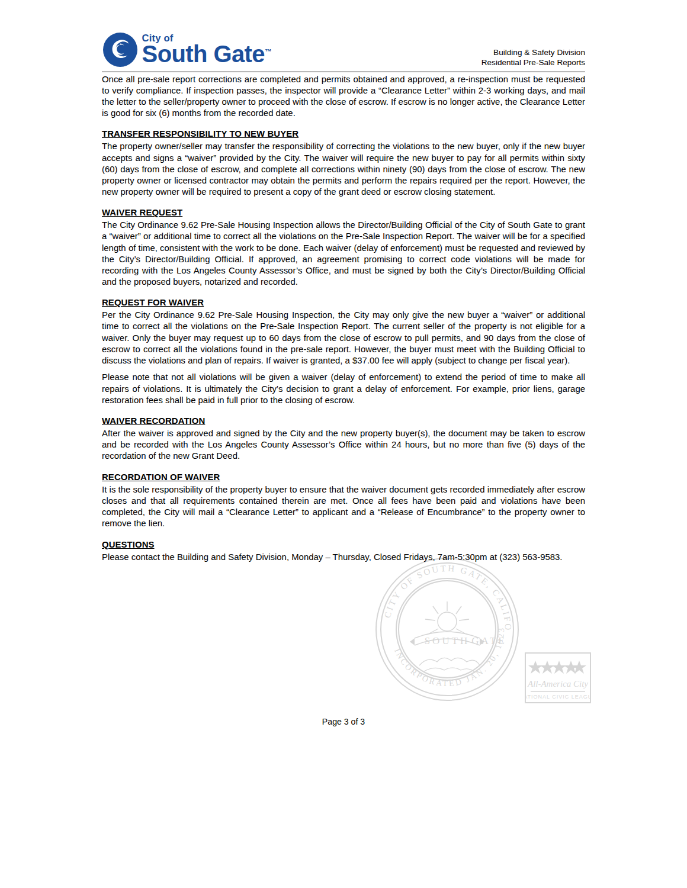City of South Gate™
Building & Safety Division
Residential Pre-Sale Reports
Once all pre-sale report corrections are completed and permits obtained and approved, a re-inspection must be requested to verify compliance. If inspection passes, the inspector will provide a “Clearance Letter” within 2-3 working days, and mail the letter to the seller/property owner to proceed with the close of escrow. If escrow is no longer active, the Clearance Letter is good for six (6) months from the recorded date.
Transfer Responsibility to New Buyer
The property owner/seller may transfer the responsibility of correcting the violations to the new buyer, only if the new buyer accepts and signs a “waiver” provided by the City. The waiver will require the new buyer to pay for all permits within sixty (60) days from the close of escrow, and complete all corrections within ninety (90) days from the close of escrow. The new property owner or licensed contractor may obtain the permits and perform the repairs required per the report. However, the new property owner will be required to present a copy of the grant deed or escrow closing statement.
Waiver Request
The City Ordinance 9.62 Pre-Sale Housing Inspection allows the Director/Building Official of the City of South Gate to grant a “waiver” or additional time to correct all the violations on the Pre-Sale Inspection Report. The waiver will be for a specified length of time, consistent with the work to be done. Each waiver (delay of enforcement) must be requested and reviewed by the City’s Director/Building Official. If approved, an agreement promising to correct code violations will be made for recording with the Los Angeles County Assessor’s Office, and must be signed by both the City’s Director/Building Official and the proposed buyers, notarized and recorded.
Request for Waiver
Per the City Ordinance 9.62 Pre-Sale Housing Inspection, the City may only give the new buyer a “waiver” or additional time to correct all the violations on the Pre-Sale Inspection Report. The current seller of the property is not eligible for a waiver. Only the buyer may request up to 60 days from the close of escrow to pull permits, and 90 days from the close of escrow to correct all the violations found in the pre-sale report. However, the buyer must meet with the Building Official to discuss the violations and plan of repairs. If waiver is granted, a $37.00 fee will apply (subject to change per fiscal year).
Please note that not all violations will be given a waiver (delay of enforcement) to extend the period of time to make all repairs of violations. It is ultimately the City’s decision to grant a delay of enforcement. For example, prior liens, garage restoration fees shall be paid in full prior to the closing of escrow.
Waiver Recordation
After the waiver is approved and signed by the City and the new property buyer(s), the document may be taken to escrow and be recorded with the Los Angeles County Assessor’s Office within 24 hours, but no more than five (5) days of the recordation of the new Grant Deed.
Recordation of Waiver
It is the sole responsibility of the property buyer to ensure that the waiver document gets recorded immediately after escrow closes and that all requirements contained therein are met. Once all fees have been paid and violations have been completed, the City will mail a “Clearance Letter” to applicant and a “Release of Encumbrance” to the property owner to remove the lien.
Questions
Please contact the Building and Safety Division, Monday – Thursday, Closed Fridays, 7am-5:30pm at (323) 563-9583.
CITY OF SOUTH GATE, CALIFORNIA INCORPORATED JAN. 20, 1923 SOUTH GATE All-America City NATIONAL CIVIC LEAGUE
Page 3 of 3